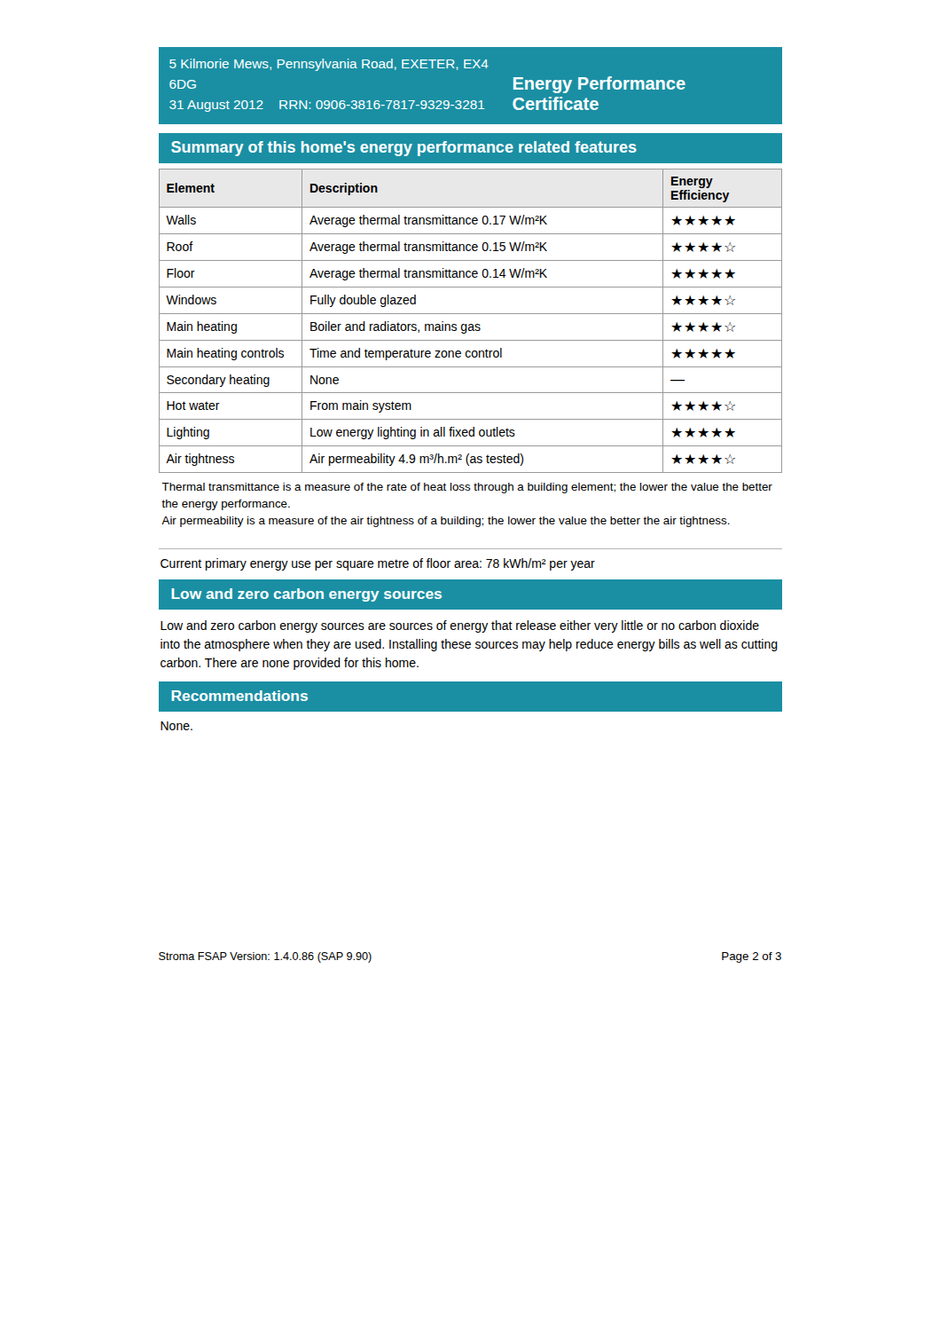5 Kilmorie Mews, Pennsylvania Road, EXETER, EX4 6DG
31 August 2012 RRN: 0906-3816-7817-9329-3281
Energy Performance Certificate
Summary of this home's energy performance related features
| Element | Description | Energy Efficiency |
| --- | --- | --- |
| Walls | Average thermal transmittance 0.17 W/m²K | ★★★★★ |
| Roof | Average thermal transmittance 0.15 W/m²K | ★★★★ ☆ |
| Floor | Average thermal transmittance 0.14 W/m²K | ★★★★★ |
| Windows | Fully double glazed | ★★★★ ☆ |
| Main heating | Boiler and radiators, mains gas | ★★★★ ☆ |
| Main heating controls | Time and temperature zone control | ★★★★★ |
| Secondary heating | None | — |
| Hot water | From main system | ★★★★ ☆ |
| Lighting | Low energy lighting in all fixed outlets | ★★★★★ |
| Air tightness | Air permeability 4.9 m³/h.m² (as tested) | ★★★★ ☆ |
Thermal transmittance is a measure of the rate of heat loss through a building element; the lower the value the better the energy performance.
Air permeability is a measure of the air tightness of a building; the lower the value the better the air tightness.
Current primary energy use per square metre of floor area: 78 kWh/m² per year
Low and zero carbon energy sources
Low and zero carbon energy sources are sources of energy that release either very little or no carbon dioxide into the atmosphere when they are used. Installing these sources may help reduce energy bills as well as cutting carbon. There are none provided for this home.
Recommendations
None.
Stroma FSAP Version: 1.4.0.86 (SAP 9.90)
Page 2 of 3